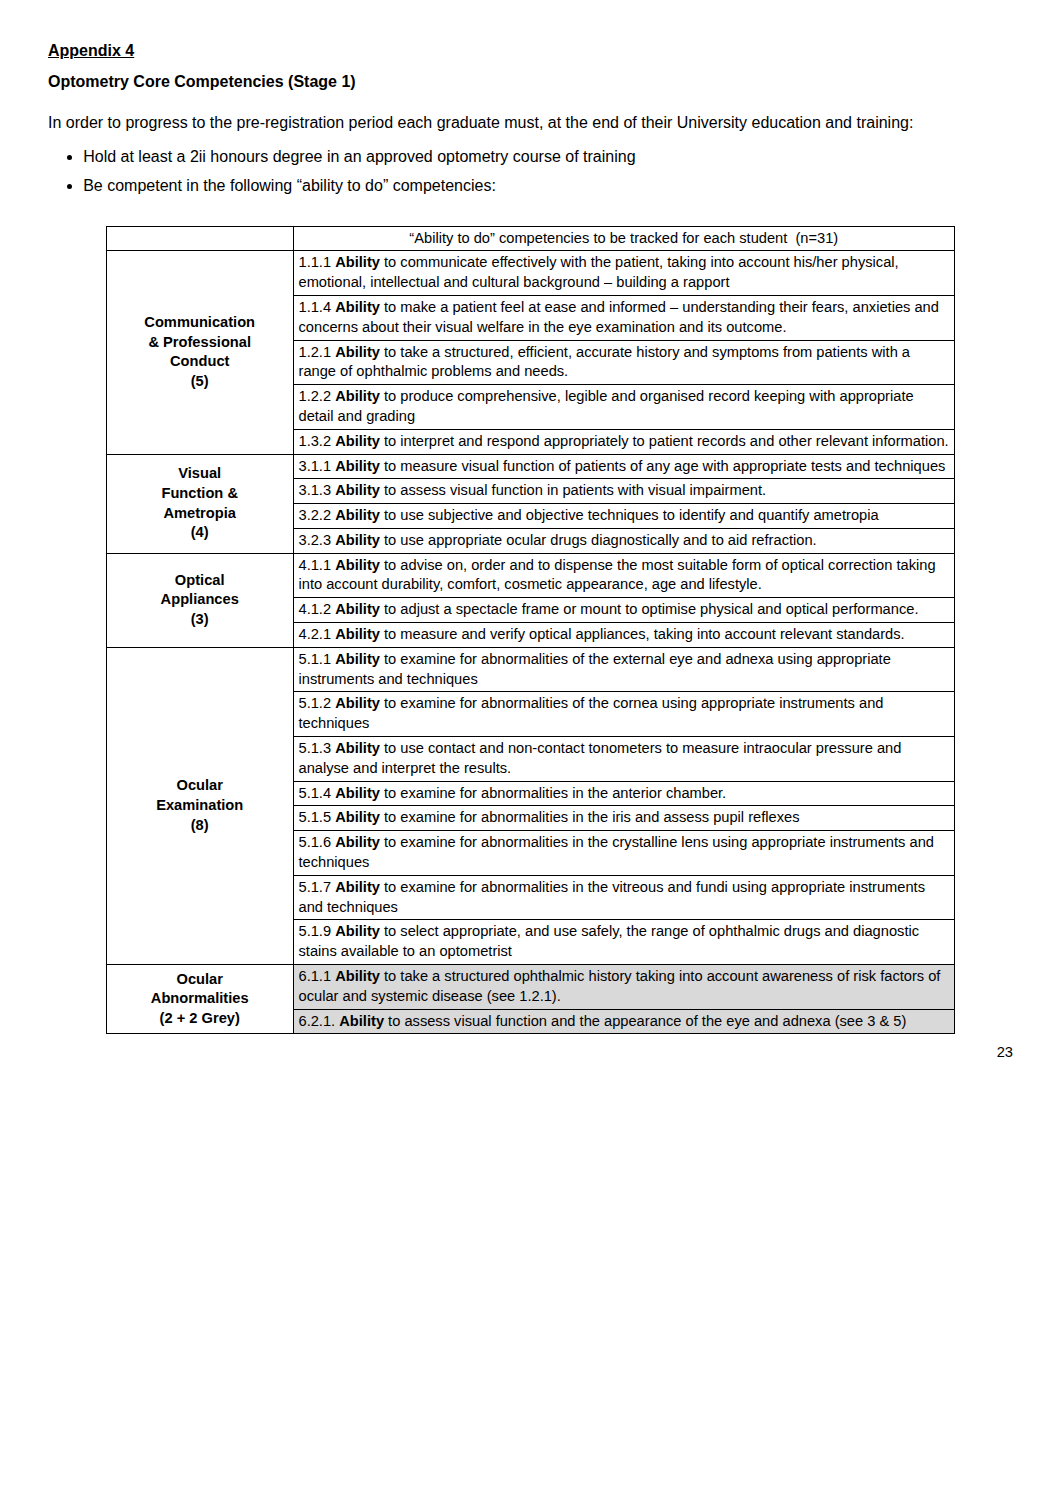Appendix 4
Optometry Core Competencies (Stage 1)
In order to progress to the pre-registration period each graduate must, at the end of their University education and training:
Hold at least a 2ii honours degree in an approved optometry course of training
Be competent in the following “ability to do” competencies:
| | “Ability to do” competencies to be tracked for each student (n=31) |
| Communication & Professional Conduct (5) | 1.1.1 Ability to communicate effectively with the patient, taking into account his/her physical, emotional, intellectual and cultural background – building a rapport |
| 1.1.4 Ability to make a patient feel at ease and informed – understanding their fears, anxieties and concerns about their visual welfare in the eye examination and its outcome. |
| 1.2.1 Ability to take a structured, efficient, accurate history and symptoms from patients with a range of ophthalmic problems and needs. |
| 1.2.2 Ability to produce comprehensive, legible and organised record keeping with appropriate detail and grading |
| 1.3.2 Ability to interpret and respond appropriately to patient records and other relevant information. |
| Visual Function & Ametropia (4) | 3.1.1 Ability to measure visual function of patients of any age with appropriate tests and techniques |
| 3.1.3 Ability to assess visual function in patients with visual impairment. |
| 3.2.2 Ability to use subjective and objective techniques to identify and quantify ametropia |
| 3.2.3 Ability to use appropriate ocular drugs diagnostically and to aid refraction. |
| Optical Appliances (3) | 4.1.1 Ability to advise on, order and to dispense the most suitable form of optical correction taking into account durability, comfort, cosmetic appearance, age and lifestyle. |
| 4.1.2 Ability to adjust a spectacle frame or mount to optimise physical and optical performance. |
| 4.2.1 Ability to measure and verify optical appliances, taking into account relevant standards. |
| Ocular Examination (8) | 5.1.1 Ability to examine for abnormalities of the external eye and adnexa using appropriate instruments and techniques |
| 5.1.2 Ability to examine for abnormalities of the cornea using appropriate instruments and techniques |
| 5.1.3 Ability to use contact and non-contact tonometers to measure intraocular pressure and analyse and interpret the results. |
| 5.1.4 Ability to examine for abnormalities in the anterior chamber. |
| 5.1.5 Ability to examine for abnormalities in the iris and assess pupil reflexes |
| 5.1.6 Ability to examine for abnormalities in the crystalline lens using appropriate instruments and techniques |
| 5.1.7 Ability to examine for abnormalities in the vitreous and fundi using appropriate instruments and techniques |
| 5.1.9 Ability to select appropriate, and use safely, the range of ophthalmic drugs and diagnostic stains available to an optometrist |
| Ocular Abnormalities (2 + 2 Grey) | 6.1.1 Ability to take a structured ophthalmic history taking into account awareness of risk factors of ocular and systemic disease (see 1.2.1). |
| 6.2.1. Ability to assess visual function and the appearance of the eye and adnexa (see 3 & 5) |
23